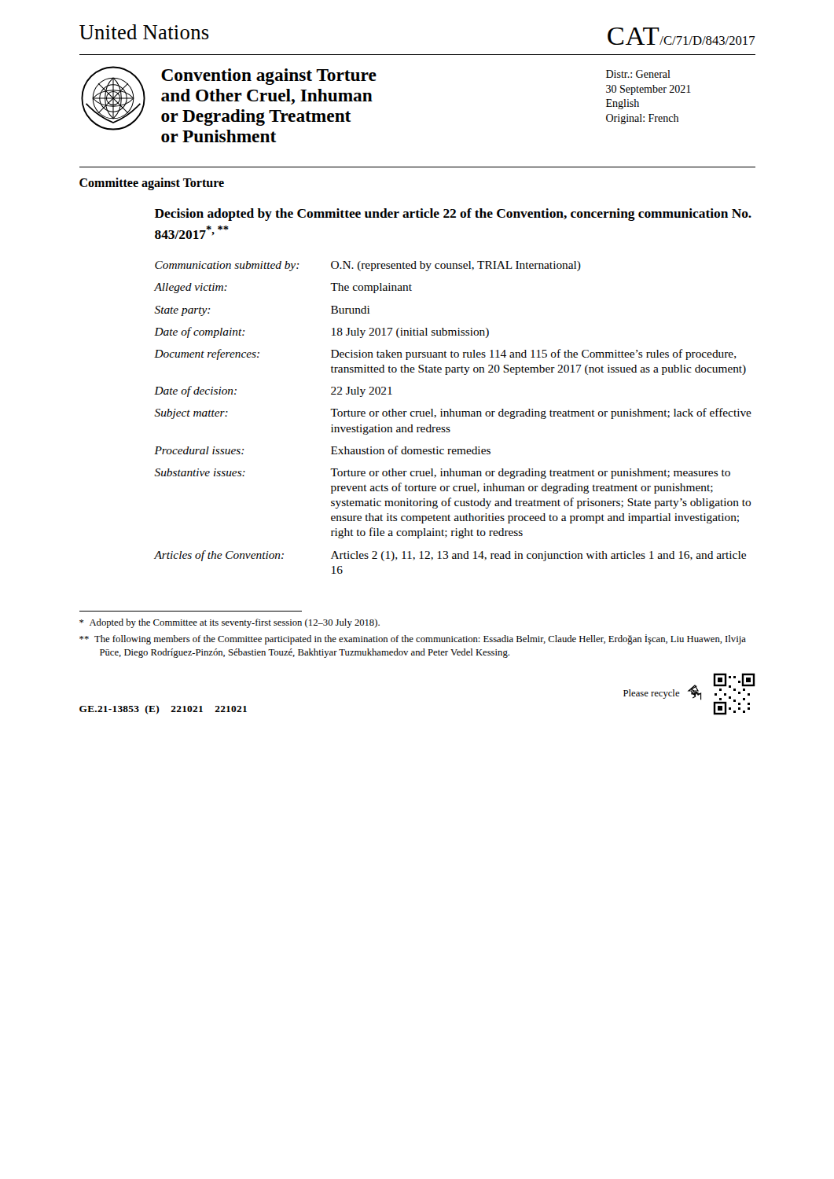United Nations
CAT/C/71/D/843/2017
Convention against Torture
and Other Cruel, Inhuman
or Degrading Treatment
or Punishment
Distr.: General
30 September 2021
English
Original: French
Committee against Torture
Decision adopted by the Committee under article 22 of the Convention, concerning communication No. 843/2017*, **
| Communication submitted by: | O.N. (represented by counsel, TRIAL International) |
| Alleged victim: | The complainant |
| State party: | Burundi |
| Date of complaint: | 18 July 2017 (initial submission) |
| Document references: | Decision taken pursuant to rules 114 and 115 of the Committee’s rules of procedure, transmitted to the State party on 20 September 2017 (not issued as a public document) |
| Date of decision: | 22 July 2021 |
| Subject matter: | Torture or other cruel, inhuman or degrading treatment or punishment; lack of effective investigation and redress |
| Procedural issues: | Exhaustion of domestic remedies |
| Substantive issues: | Torture or other cruel, inhuman or degrading treatment or punishment; measures to prevent acts of torture or cruel, inhuman or degrading treatment or punishment; systematic monitoring of custody and treatment of prisoners; State party’s obligation to ensure that its competent authorities proceed to a prompt and impartial investigation; right to file a complaint; right to redress |
| Articles of the Convention: | Articles 2 (1), 11, 12, 13 and 14, read in conjunction with articles 1 and 16, and article 16 |
* Adopted by the Committee at its seventy-first session (12–30 July 2018).
** The following members of the Committee participated in the examination of the communication: Essadia Belmir, Claude Heller, Erdoğan İşcan, Liu Huawen, Ilvija Pūce, Diego Rodríguez-Pinzón, Sébastien Touzé, Bakhtiyar Tuzmukhamedov and Peter Vedel Kessing.
GE.21-13853 (E) 221021 221021
Please recycle